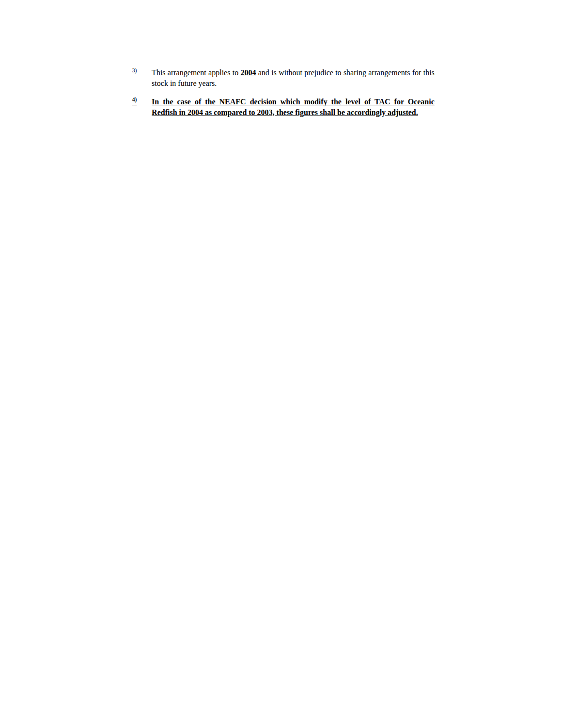3)
This arrangement applies to 2004 and is without prejudice to sharing arrangements for this stock in future years.
4)
In the case of the NEAFC decision which modify the level of TAC for Oceanic Redfish in 2004 as compared to 2003, these figures shall be accordingly adjusted.